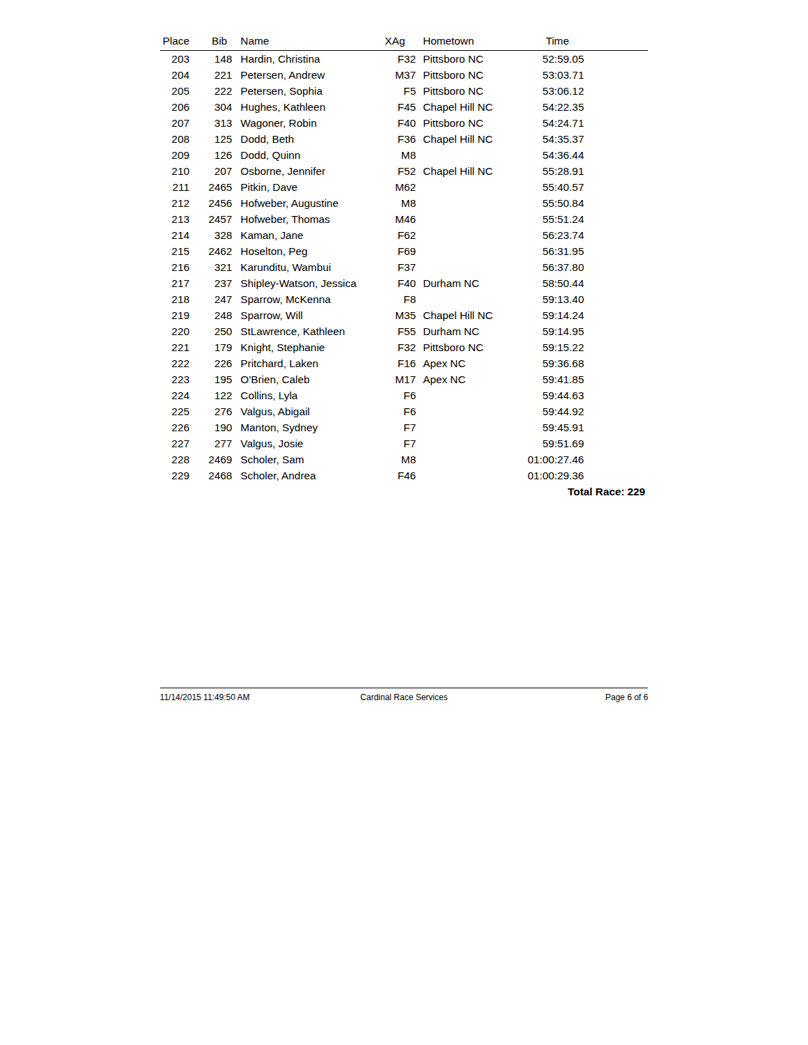| Place | Bib | Name | XAg | Hometown | Time | |
| --- | --- | --- | --- | --- | --- | --- |
| 203 | 148 | Hardin, Christina | F32 | Pittsboro NC | 52:59.05 | |
| 204 | 221 | Petersen, Andrew | M37 | Pittsboro NC | 53:03.71 | |
| 205 | 222 | Petersen, Sophia | F5 | Pittsboro NC | 53:06.12 | |
| 206 | 304 | Hughes, Kathleen | F45 | Chapel Hill NC | 54:22.35 | |
| 207 | 313 | Wagoner, Robin | F40 | Pittsboro NC | 54:24.71 | |
| 208 | 125 | Dodd, Beth | F36 | Chapel Hill NC | 54:35.37 | |
| 209 | 126 | Dodd, Quinn | M8 | | 54:36.44 | |
| 210 | 207 | Osborne, Jennifer | F52 | Chapel Hill NC | 55:28.91 | |
| 211 | 2465 | Pitkin, Dave | M62 | | 55:40.57 | |
| 212 | 2456 | Hofweber, Augustine | M8 | | 55:50.84 | |
| 213 | 2457 | Hofweber, Thomas | M46 | | 55:51.24 | |
| 214 | 328 | Kaman, Jane | F62 | | 56:23.74 | |
| 215 | 2462 | Hoselton, Peg | F69 | | 56:31.95 | |
| 216 | 321 | Karunditu, Wambui | F37 | | 56:37.80 | |
| 217 | 237 | Shipley-Watson, Jessica | F40 | Durham NC | 58:50.44 | |
| 218 | 247 | Sparrow, McKenna | F8 | | 59:13.40 | |
| 219 | 248 | Sparrow, Will | M35 | Chapel Hill NC | 59:14.24 | |
| 220 | 250 | StLawrence, Kathleen | F55 | Durham NC | 59:14.95 | |
| 221 | 179 | Knight, Stephanie | F32 | Pittsboro NC | 59:15.22 | |
| 222 | 226 | Pritchard, Laken | F16 | Apex NC | 59:36.68 | |
| 223 | 195 | O'Brien, Caleb | M17 | Apex NC | 59:41.85 | |
| 224 | 122 | Collins, Lyla | F6 | | 59:44.63 | |
| 225 | 276 | Valgus, Abigail | F6 | | 59:44.92 | |
| 226 | 190 | Manton, Sydney | F7 | | 59:45.91 | |
| 227 | 277 | Valgus, Josie | F7 | | 59:51.69 | |
| 228 | 2469 | Scholer, Sam | M8 | | 01:00:27.46 | |
| 229 | 2468 | Scholer, Andrea | F46 | | 01:00:29.36 | |
| Total Race: 229 |
11/14/2015 11:49:50 AM
Cardinal Race Services
Page 6 of 6